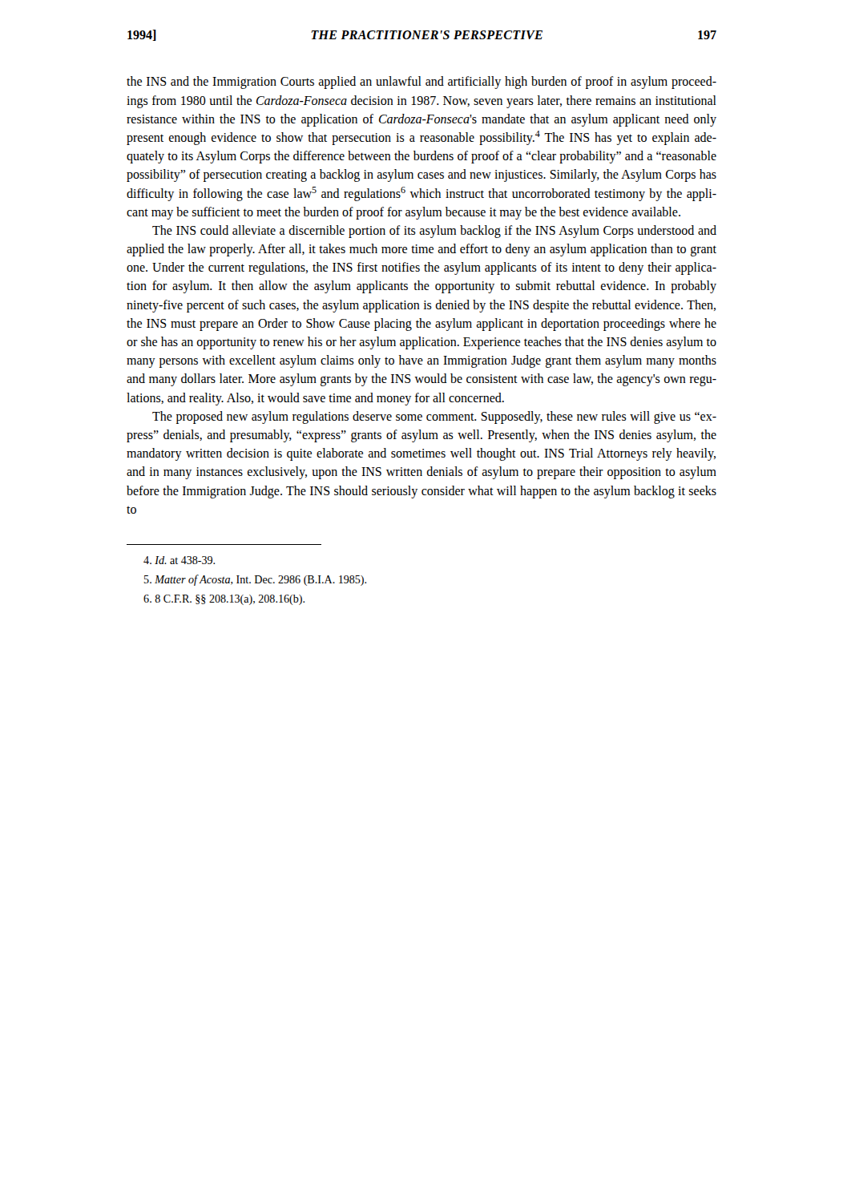1994] The Practitioner's Perspective 197
the INS and the Immigration Courts applied an unlawful and artificially high burden of proof in asylum proceedings from 1980 until the Cardoza-Fonseca decision in 1987. Now, seven years later, there remains an institutional resistance within the INS to the application of Cardoza-Fonseca's mandate that an asylum applicant need only present enough evidence to show that persecution is a reasonable possibility.4 The INS has yet to explain adequately to its Asylum Corps the difference between the burdens of proof of a “clear probability” and a “reasonable possibility” of persecution creating a backlog in asylum cases and new injustices. Similarly, the Asylum Corps has difficulty in following the case law5 and regulations6 which instruct that uncorroborated testimony by the applicant may be sufficient to meet the burden of proof for asylum because it may be the best evidence available.
The INS could alleviate a discernible portion of its asylum backlog if the INS Asylum Corps understood and applied the law properly. After all, it takes much more time and effort to deny an asylum application than to grant one. Under the current regulations, the INS first notifies the asylum applicants of its intent to deny their application for asylum. It then allow the asylum applicants the opportunity to submit rebuttal evidence. In probably ninety-five percent of such cases, the asylum application is denied by the INS despite the rebuttal evidence. Then, the INS must prepare an Order to Show Cause placing the asylum applicant in deportation proceedings where he or she has an opportunity to renew his or her asylum application. Experience teaches that the INS denies asylum to many persons with excellent asylum claims only to have an Immigration Judge grant them asylum many months and many dollars later. More asylum grants by the INS would be consistent with case law, the agency's own regulations, and reality. Also, it would save time and money for all concerned.
The proposed new asylum regulations deserve some comment. Supposedly, these new rules will give us “express” denials, and presumably, “express” grants of asylum as well. Presently, when the INS denies asylum, the mandatory written decision is quite elaborate and sometimes well thought out. INS Trial Attorneys rely heavily, and in many instances exclusively, upon the INS written denials of asylum to prepare their opposition to asylum before the Immigration Judge. The INS should seriously consider what will happen to the asylum backlog it seeks to
4. Id. at 438-39.
5. Matter of Acosta, Int. Dec. 2986 (B.I.A. 1985).
6. 8 C.F.R. §§ 208.13(a), 208.16(b).